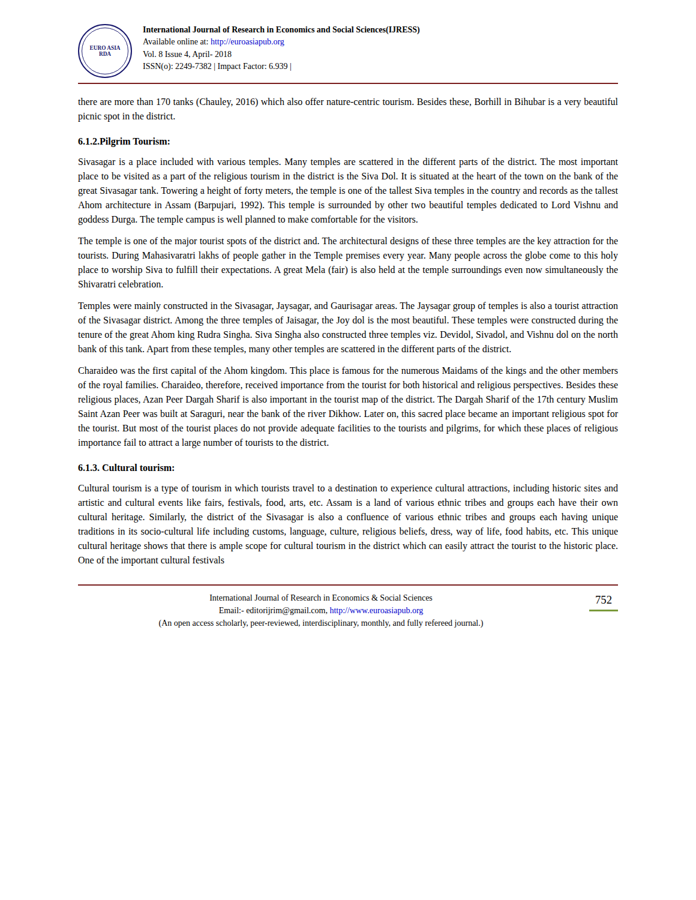EURO ASIA RDA
International Journal of Research in Economics and Social Sciences(IJRESS)
Available online at: http://euroasiapub.org
Vol. 8 Issue 4, April- 2018
ISSN(o): 2249-7382 | Impact Factor: 6.939 |
there are more than 170 tanks (Chauley, 2016) which also offer nature-centric tourism. Besides these, Borhill in Bihubar is a very beautiful picnic spot in the district.
6.1.2.Pilgrim Tourism:
Sivasagar is a place included with various temples. Many temples are scattered in the different parts of the district. The most important place to be visited as a part of the religious tourism in the district is the Siva Dol. It is situated at the heart of the town on the bank of the great Sivasagar tank. Towering a height of forty meters, the temple is one of the tallest Siva temples in the country and records as the tallest Ahom architecture in Assam (Barpujari, 1992). This temple is surrounded by other two beautiful temples dedicated to Lord Vishnu and goddess Durga. The temple campus is well planned to make comfortable for the visitors.
The temple is one of the major tourist spots of the district and. The architectural designs of these three temples are the key attraction for the tourists. During Mahasivaratri lakhs of people gather in the Temple premises every year. Many people across the globe come to this holy place to worship Siva to fulfill their expectations. A great Mela (fair) is also held at the temple surroundings even now simultaneously the Shivaratri celebration.
Temples were mainly constructed in the Sivasagar, Jaysagar, and Gaurisagar areas. The Jaysagar group of temples is also a tourist attraction of the Sivasagar district. Among the three temples of Jaisagar, the Joy dol is the most beautiful. These temples were constructed during the tenure of the great Ahom king Rudra Singha. Siva Singha also constructed three temples viz. Devidol, Sivadol, and Vishnu dol on the north bank of this tank. Apart from these temples, many other temples are scattered in the different parts of the district.
Charaideo was the first capital of the Ahom kingdom. This place is famous for the numerous Maidams of the kings and the other members of the royal families. Charaideo, therefore, received importance from the tourist for both historical and religious perspectives. Besides these religious places, Azan Peer Dargah Sharif is also important in the tourist map of the district. The Dargah Sharif of the 17th century Muslim Saint Azan Peer was built at Saraguri, near the bank of the river Dikhow. Later on, this sacred place became an important religious spot for the tourist. But most of the tourist places do not provide adequate facilities to the tourists and pilgrims, for which these places of religious importance fail to attract a large number of tourists to the district.
6.1.3. Cultural tourism:
Cultural tourism is a type of tourism in which tourists travel to a destination to experience cultural attractions, including historic sites and artistic and cultural events like fairs, festivals, food, arts, etc. Assam is a land of various ethnic tribes and groups each have their own cultural heritage. Similarly, the district of the Sivasagar is also a confluence of various ethnic tribes and groups each having unique traditions in its socio-cultural life including customs, language, culture, religious beliefs, dress, way of life, food habits, etc. This unique cultural heritage shows that there is ample scope for cultural tourism in the district which can easily attract the tourist to the historic place. One of the important cultural festivals
752
International Journal of Research in Economics & Social Sciences
Email:- editorijrim@gmail.com, http://www.euroasiapub.org
(An open access scholarly, peer-reviewed, interdisciplinary, monthly, and fully refereed journal.)